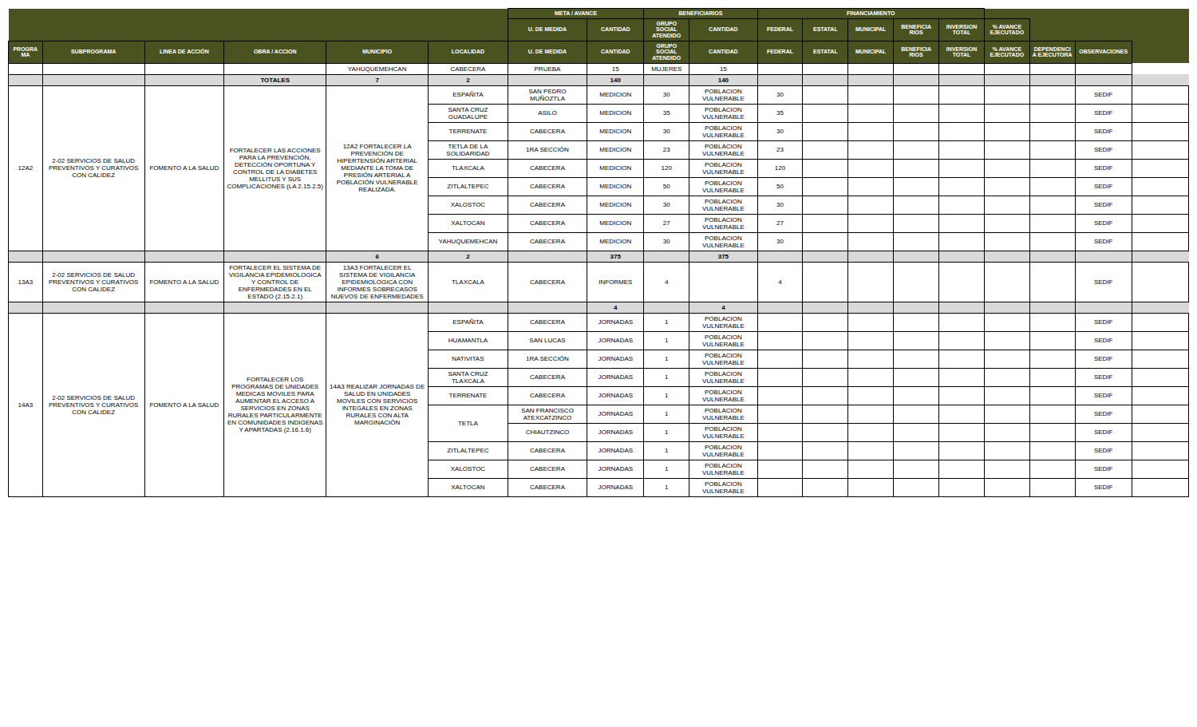| | | | | | | META / AVANCE | BENEFICIARIOS | FINANCIAMIENTO | | | |
| --- | --- | --- | --- | --- | --- | --- | --- | --- | --- | --- | --- |
| U. DE MEDIDA | CANTIDAD | GRUPO SOCIAL ATENDIDO | CANTIDAD | FEDERAL | ESTATAL | MUNICIPAL | BENEFICIA RIOS | INVERSION TOTAL | % AVANCE EJECUTADO | |
| PROGRAMA | SUBPROGRAMA | LINEA DE ACCIÓN | OBRA / ACCION | MUNICIPIO | LOCALIDAD | U. DE MEDIDA | CANTIDAD | GRUPO SOCIAL ATENDIDO | CANTIDAD | FEDERAL | ESTATAL | MUNICIPAL | BENEFICIA RIOS | INVERSION TOTAL | % AVANCE EJECUTADO | DEPENDENCIA EJECUTORA | OBSERVACIONES | |
| | | | | YAHUQUEMEHCAN | CABECERA | PRUEBA | 15 | MUJERES | 15 | | | | | | | | | |
| | | | TOTALES | 7 | 2 | | 140 | | 140 | | | | | | | | | |
| 12A2 | 2-02 SERVICIOS DE SALUD PREVENTIVOS Y CURATIVOS CON CALIDEZ | FOMENTO A LA SALUD | FORTALECER LAS ACCIONES PARA LA PREVENCIÓN, DETECCIÓN OPORTUNA Y CONTROL DE LA DIABETES MELLITUS Y SUS COMPLICACIONES (LA 2.15.2.5) | 12A2 FORTALECER LA PREVENCIÓN DE HIPERTENSIÓN ARTERIAL MEDIANTE LA TOMA DE PRESIÓN ARTERIAL A POBLACIÓN VULNERABLE REALIZADA. | ESPAÑITA | SAN PEDRO MUÑOZTLA | MEDICION | 30 | POBLACION VULNERABLE | 30 | | | | | | | SEDIF | |
| SANTA CRUZ GUADALUPE | ASILO | MEDICION | 35 | POBLACION VULNERABLE | 35 | | | | | | | SEDIF | |
| TERRENATE | CABECERA | MEDICION | 30 | POBLACION VULNERABLE | 30 | | | | | | | SEDIF | |
| TETLA DE LA SOLIDARIDAD | 1RA SECCIÓN | MEDICION | 23 | POBLACION VULNERABLE | 23 | | | | | | | SEDIF | |
| TLAXCALA | CABECERA | MEDICION | 120 | POBLACION VULNERABLE | 120 | | | | | | | SEDIF | |
| ZITLALTEPEC | CABECERA | MEDICION | 50 | POBLACION VULNERABLE | 50 | | | | | | | SEDIF | |
| XALOSTOC | CABECERA | MEDICION | 30 | POBLACION VULNERABLE | 30 | | | | | | | SEDIF | |
| XALTOCAN | CABECERA | MEDICION | 27 | POBLACION VULNERABLE | 27 | | | | | | | SEDIF | |
| YAHUQUEMEHCAN | CABECERA | MEDICION | 30 | POBLACION VULNERABLE | 30 | | | | | | | SEDIF | |
| | | | | 6 | 2 | | 375 | | 375 | | | | | | | | | |
| 13A3 | 2-02 SERVICIOS DE SALUD PREVENTIVOS Y CURATIVOS CON CALIDEZ | FOMENTO A LA SALUD | FORTALECER EL SISTEMA DE VIGILANCIA EPIDEMIOLOGICA Y CONTROL DE ENFERMEDADES EN EL ESTADO (2.15.2.1) | 13A3 FORTALECER EL SISTEMA DE VIGILANCIA EPIDEMIOLOGICA CON INFORMES SOBRECASOS NUEVOS DE ENFERMEDADES | TLAXCALA | CABECERA | INFORMES | 4 | | 4 | | | | | | | SEDIF | |
| | | | | | | | 4 | | 4 | | | | | | | | | |
| 14A3 | 2-02 SERVICIOS DE SALUD PREVENTIVOS Y CURATIVOS CON CALIDEZ | FOMENTO A LA SALUD | FORTALECER LOS PROGRAMAS DE UNIDADES MEDICAS MOVILES PARA AUMENTAR EL ACCESO A SERVICIOS EN ZONAS RURALES PARTICULARMENTE EN COMUNIDADES INDIGENAS Y APARTADAS (2.16.1.6) | 14A3 REALIZAR JORNADAS DE SALUD EN UNIDADES MOVILES CON SERVICIOS INTEGALES EN ZONAS RURALES CON ALTA MARGINACIÓN | ESPAÑITA | CABECERA | JORNADAS | 1 | POBLACION VULNERABLE | | | | | | | | SEDIF | |
| HUAMANTLA | SAN LUCAS | JORNADAS | 1 | POBLACION VULNERABLE | | | | | | | | SEDIF | |
| NATIVITAS | 1RA SECCIÓN | JORNADAS | 1 | POBLACION VULNERABLE | | | | | | | | SEDIF | |
| SANTA CRUZ TLAXCALA | CABECERA | JORNADAS | 1 | POBLACION VULNERABLE | | | | | | | | SEDIF | |
| TERRENATE | CABECERA | JORNADAS | 1 | POBLACION VULNERABLE | | | | | | | | SEDIF | |
| TETLA | SAN FRANCISCO ATEXCATZINCO | JORNADAS | 1 | POBLACION VULNERABLE | | | | | | | | SEDIF | |
| CHIAUTZINCO | JORNADAS | 1 | POBLACION VULNERABLE | | | | | | | | SEDIF | |
| ZITLALTEPEC | CABECERA | JORNADAS | 1 | POBLACION VULNERABLE | | | | | | | | SEDIF | |
| XALOSTOC | CABECERA | JORNADAS | 1 | POBLACION VULNERABLE | | | | | | | | SEDIF | |
| XALTOCAN | CABECERA | JORNADAS | 1 | POBLACION VULNERABLE | | | | | | | | SEDIF | |